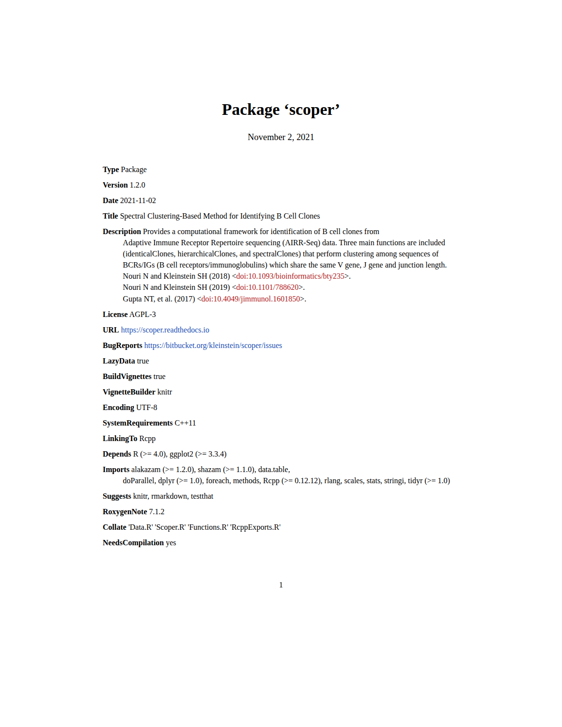Package ‘scoper’
November 2, 2021
Type Package
Version 1.2.0
Date 2021-11-02
Title Spectral Clustering-Based Method for Identifying B Cell Clones
Description Provides a computational framework for identification of B cell clones from
Adaptive Immune Receptor Repertoire sequencing (AIRR-Seq) data. Three main functions are included (identicalClones, hierarchicalClones, and spectralClones) that perform clustering among sequences of BCRs/IGs (B cell receptors/immunoglobulins) which share the same V gene, J gene and junction length.
Nouri N and Kleinstein SH (2018) <doi:10.1093/bioinformatics/bty235>.
Nouri N and Kleinstein SH (2019) <doi:10.1101/788620>.
Gupta NT, et al. (2017) <doi:10.4049/jimmunol.1601850>.
License AGPL-3
URL https://scoper.readthedocs.io
BugReports https://bitbucket.org/kleinstein/scoper/issues
LazyData true
BuildVignettes true
VignetteBuilder knitr
Encoding UTF-8
SystemRequirements C++11
LinkingTo Rcpp
Depends R (>= 4.0), ggplot2 (>= 3.3.4)
Imports alakazam (>= 1.2.0), shazam (>= 1.1.0), data.table,
doParallel, dplyr (>= 1.0), foreach, methods, Rcpp (>= 0.12.12), rlang, scales, stats, stringi, tidyr (>= 1.0)
Suggests knitr, rmarkdown, testthat
RoxygenNote 7.1.2
Collate 'Data.R' 'Scoper.R' 'Functions.R' 'RcppExports.R'
NeedsCompilation yes
1